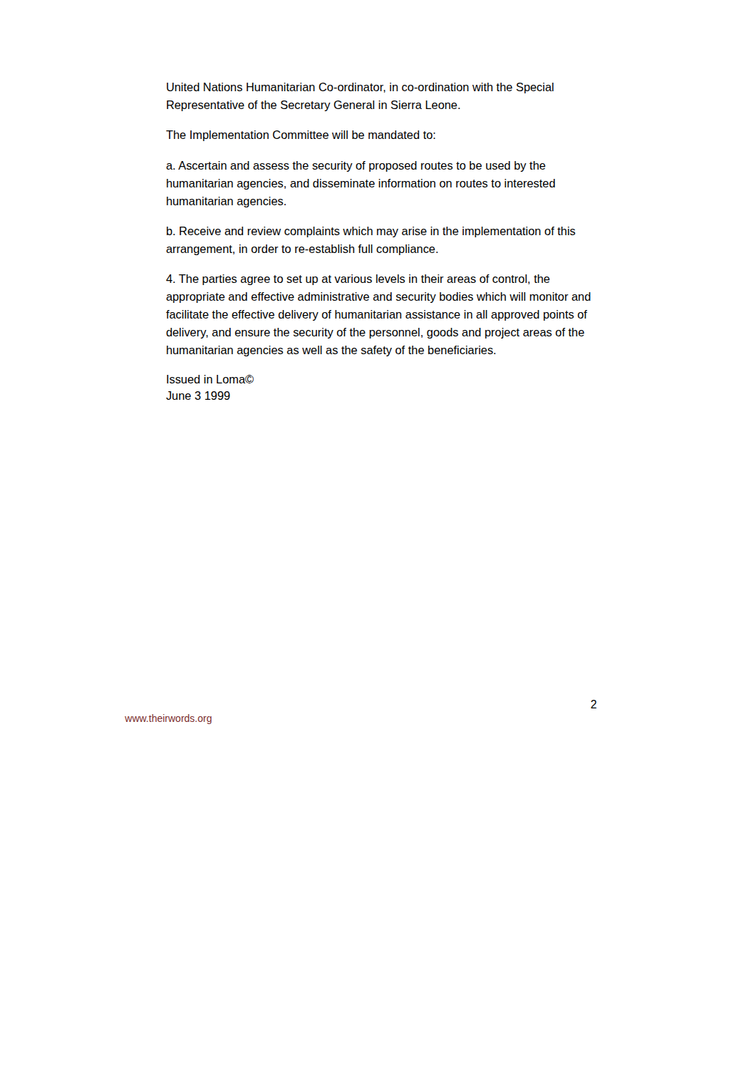United Nations Humanitarian Co-ordinator, in co-ordination with the Special Representative of the Secretary General in Sierra Leone.
The Implementation Committee will be mandated to:
a. Ascertain and assess the security of proposed routes to be used by the humanitarian agencies, and disseminate information on routes to interested humanitarian agencies.
b. Receive and review complaints which may arise in the implementation of this arrangement, in order to re-establish full compliance.
4. The parties agree to set up at various levels in their areas of control, the appropriate and effective administrative and security bodies which will monitor and facilitate the effective delivery of humanitarian assistance in all approved points of delivery, and ensure the security of the personnel, goods and project areas of the humanitarian agencies as well as the safety of the beneficiaries.
Issued in Loma© June 3 1999
2
www.theirwords.org